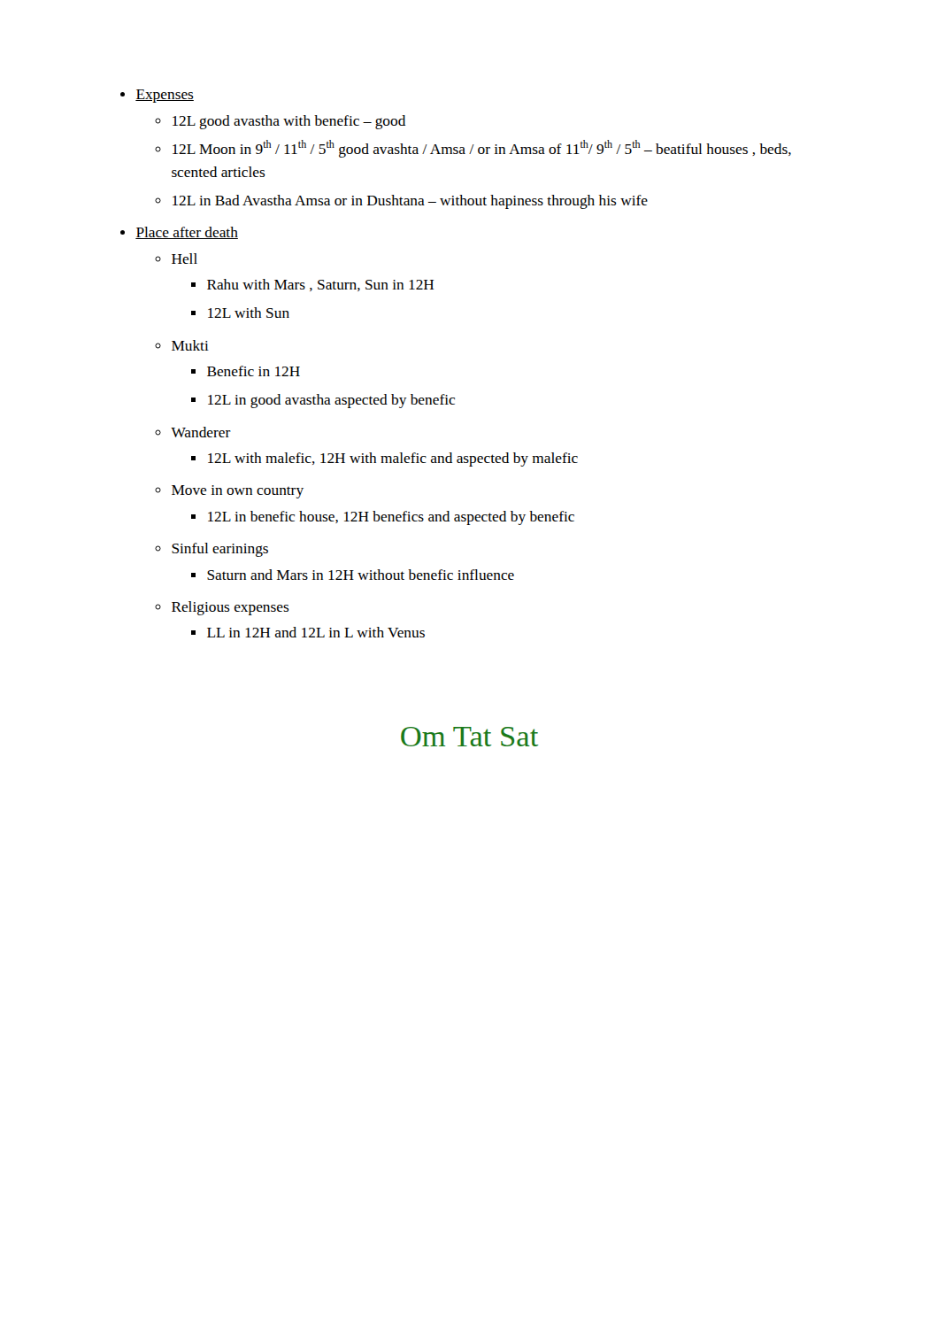Expenses
12L good avastha with benefic – good
12L Moon in 9th / 11th / 5th good avashta / Amsa / or in Amsa of 11th/ 9th / 5th – beatiful houses , beds, scented articles
12L in Bad Avastha Amsa or in Dushtana – without hapiness through his wife
Place after death
Hell
Rahu with Mars , Saturn, Sun in 12H
12L with Sun
Mukti
Benefic in 12H
12L in good avastha aspected by benefic
Wanderer
12L with malefic, 12H with malefic and aspected by malefic
Move in own country
12L in benefic house, 12H benefics and aspected by benefic
Sinful earinings
Saturn and Mars in 12H without benefic influence
Religious expenses
LL in 12H and 12L in L with Venus
Om Tat Sat